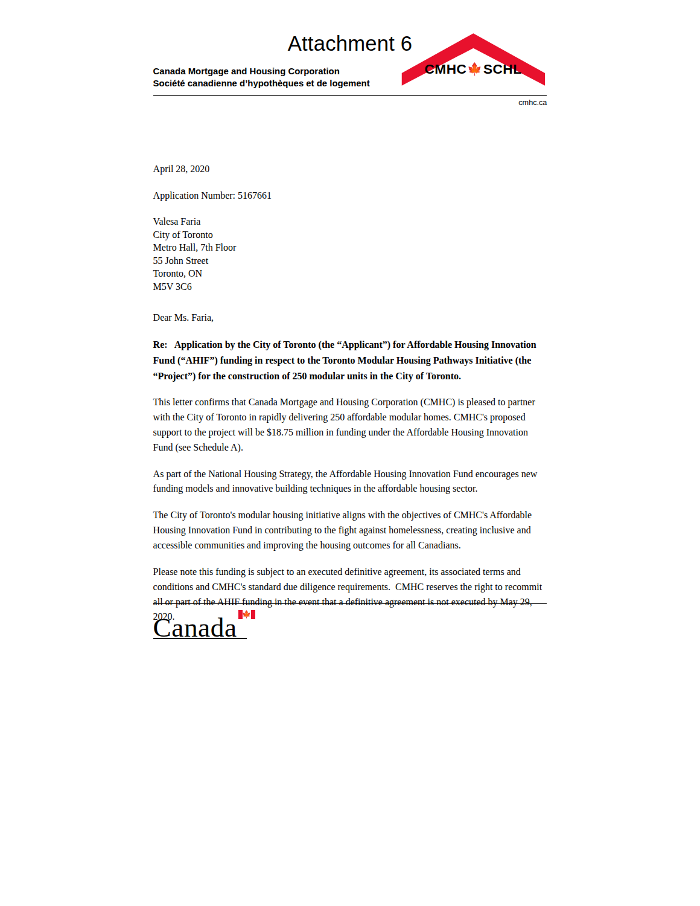Attachment 6
Canada Mortgage and Housing Corporation
Société canadienne d’hypothèques et de logement
CMHC🍁SCHL
cmhc.ca
April 28, 2020
Application Number: 5167661
Valesa Faria
City of Toronto
Metro Hall, 7th Floor
55 John Street
Toronto, ON
M5V 3C6
Dear Ms. Faria,
Re: Application by the City of Toronto (the “Applicant”) for Affordable Housing Innovation Fund (“AHIF”) funding in respect to the Toronto Modular Housing Pathways Initiative (the “Project”) for the construction of 250 modular units in the City of Toronto.
This letter confirms that Canada Mortgage and Housing Corporation (CMHC) is pleased to partner with the City of Toronto in rapidly delivering 250 affordable modular homes. CMHC's proposed support to the project will be $18.75 million in funding under the Affordable Housing Innovation Fund (see Schedule A).
As part of the National Housing Strategy, the Affordable Housing Innovation Fund encourages new funding models and innovative building techniques in the affordable housing sector.
The City of Toronto's modular housing initiative aligns with the objectives of CMHC's Affordable Housing Innovation Fund in contributing to the fight against homelessness, creating inclusive and accessible communities and improving the housing outcomes for all Canadians.
Please note this funding is subject to an executed definitive agreement, its associated terms and conditions and CMHC's standard due diligence requirements. CMHC reserves the right to recommit all or part of the AHIF funding in the event that a definitive agreement is not executed by May 29, 2020.
Canada 🍁